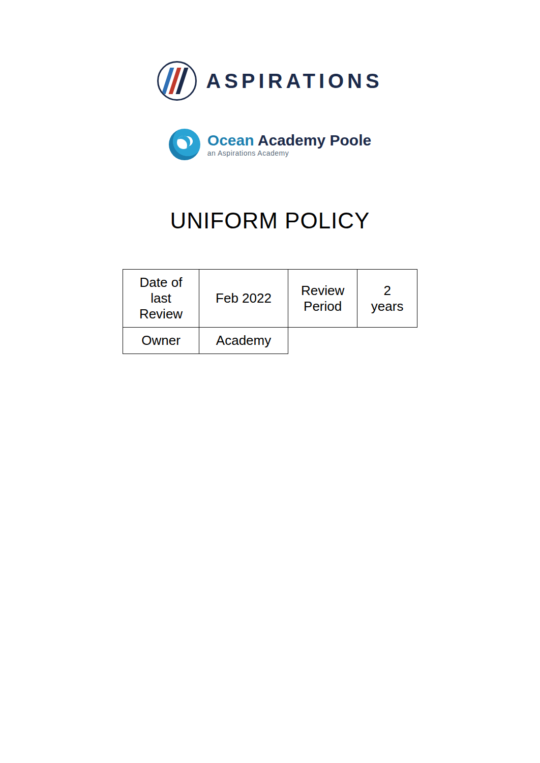ASPIRATIONS
Ocean Academy Poole
an Aspirations Academy
UNIFORM POLICY
| Date of last Review | Feb 2022 | Review Period | 2 years |
| Owner | Academy | | |